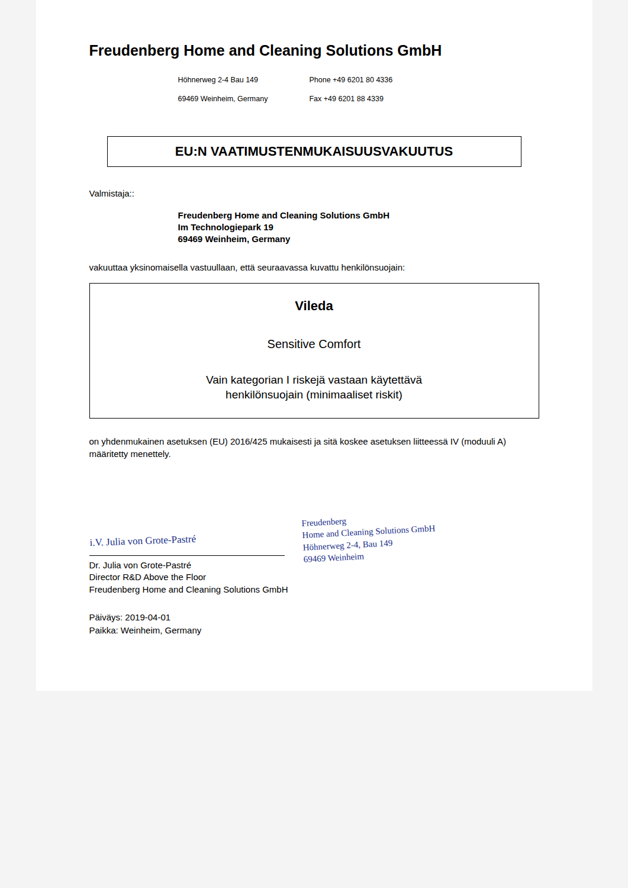Freudenberg Home and Cleaning Solutions GmbH
| Höhnerweg 2-4 Bau 149 | Phone +49 6201 80 4336 |
| 69469 Weinheim, Germany | Fax +49 6201 88 4339 |
EU:N VAATIMUSTENMUKAISUUSVAKUUTUS
Valmistaja::
Freudenberg Home and Cleaning Solutions GmbH
Im Technologiepark 19
69469 Weinheim, Germany
vakuuttaa yksinomaisella vastuullaan, että seuraavassa kuvattu henkilönsuojain:
Vileda
Sensitive Comfort
Vain kategorian I riskejä vastaan käytettävä
henkilönsuojain (minimaaliset riskit)
on yhdenmukainen asetuksen (EU) 2016/425 mukaisesti ja sitä koskee asetuksen liitteessä IV (moduuli A) määritetty menettely.
i.V. Julia von Grote-Pastré
Dr. Julia von Grote-Pastré
Director R&D Above the Floor
Freudenberg Home and Cleaning Solutions GmbH
Freudenberg
Home and Cleaning Solutions GmbH
Höhnerweg 2-4, Bau 149
69469 Weinheim
Päiväys: 2019-04-01
Paikka: Weinheim, Germany